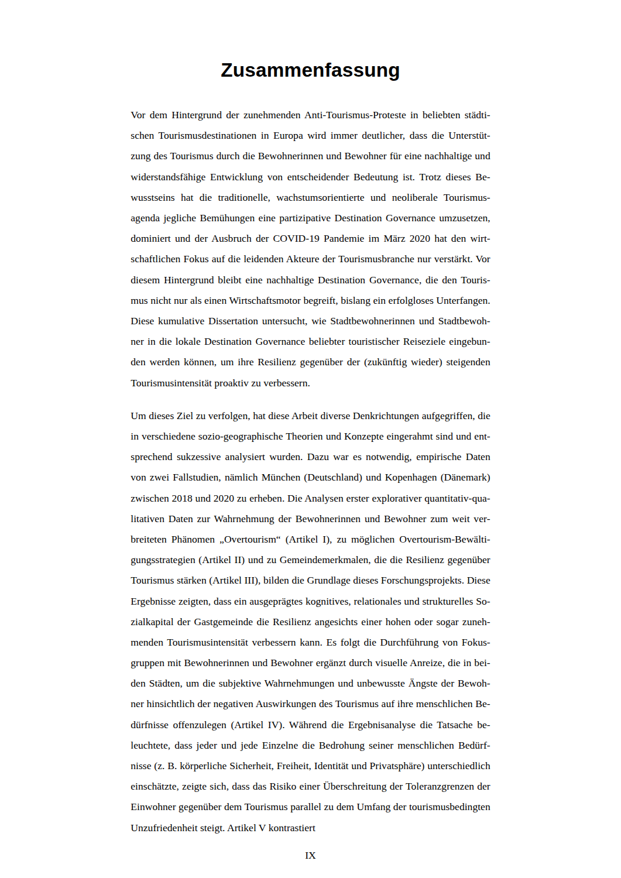Zusammenfassung
Vor dem Hintergrund der zunehmenden Anti-Tourismus-Proteste in beliebten städtischen Tourismusdestinationen in Europa wird immer deutlicher, dass die Unterstützung des Tourismus durch die Bewohnerinnen und Bewohner für eine nachhaltige und widerstandsfähige Entwicklung von entscheidender Bedeutung ist. Trotz dieses Bewusstseins hat die traditionelle, wachstumsorientierte und neoliberale Tourismusagenda jegliche Bemühungen eine partizipative Destination Governance umzusetzen, dominiert und der Ausbruch der COVID-19 Pandemie im März 2020 hat den wirtschaftlichen Fokus auf die leidenden Akteure der Tourismusbranche nur verstärkt. Vor diesem Hintergrund bleibt eine nachhaltige Destination Governance, die den Tourismus nicht nur als einen Wirtschaftsmotor begreift, bislang ein erfolgloses Unterfangen. Diese kumulative Dissertation untersucht, wie Stadtbewohnerinnen und Stadtbewohner in die lokale Destination Governance beliebter touristischer Reiseziele eingebunden werden können, um ihre Resilienz gegenüber der (zukünftig wieder) steigenden Tourismusintensität proaktiv zu verbessern.
Um dieses Ziel zu verfolgen, hat diese Arbeit diverse Denkrichtungen aufgegriffen, die in verschiedene sozio-geographische Theorien und Konzepte eingerahmt sind und entsprechend sukzessive analysiert wurden. Dazu war es notwendig, empirische Daten von zwei Fallstudien, nämlich München (Deutschland) und Kopenhagen (Dänemark) zwischen 2018 und 2020 zu erheben. Die Analysen erster explorativer quantitativ-qualitativen Daten zur Wahrnehmung der Bewohnerinnen und Bewohner zum weit verbreiteten Phänomen „Overtourism“ (Artikel I), zu möglichen Overtourism-Bewältigungsstrategien (Artikel II) und zu Gemeindemerkmalen, die die Resilienz gegenüber Tourismus stärken (Artikel III), bilden die Grundlage dieses Forschungsprojekts. Diese Ergebnisse zeigten, dass ein ausgeprägtes kognitives, relationales und strukturelles Sozialkapital der Gastgemeinde die Resilienz angesichts einer hohen oder sogar zunehmenden Tourismusintensität verbessern kann. Es folgt die Durchführung von Fokusgruppen mit Bewohnerinnen und Bewohner ergänzt durch visuelle Anreize, die in beiden Städten, um die subjektive Wahrnehmungen und unbewusste Ängste der Bewohner hinsichtlich der negativen Auswirkungen des Tourismus auf ihre menschlichen Bedürfnisse offenzulegen (Artikel IV). Während die Ergebnisanalyse die Tatsache beleuchtete, dass jeder und jede Einzelne die Bedrohung seiner menschlichen Bedürfnisse (z. B. körperliche Sicherheit, Freiheit, Identität und Privatsphäre) unterschiedlich einschätzte, zeigte sich, dass das Risiko einer Überschreitung der Toleranzgrenzen der Einwohner gegenüber dem Tourismus parallel zu dem Umfang der tourismusbedingten Unzufriedenheit steigt. Artikel V kontrastiert
IX